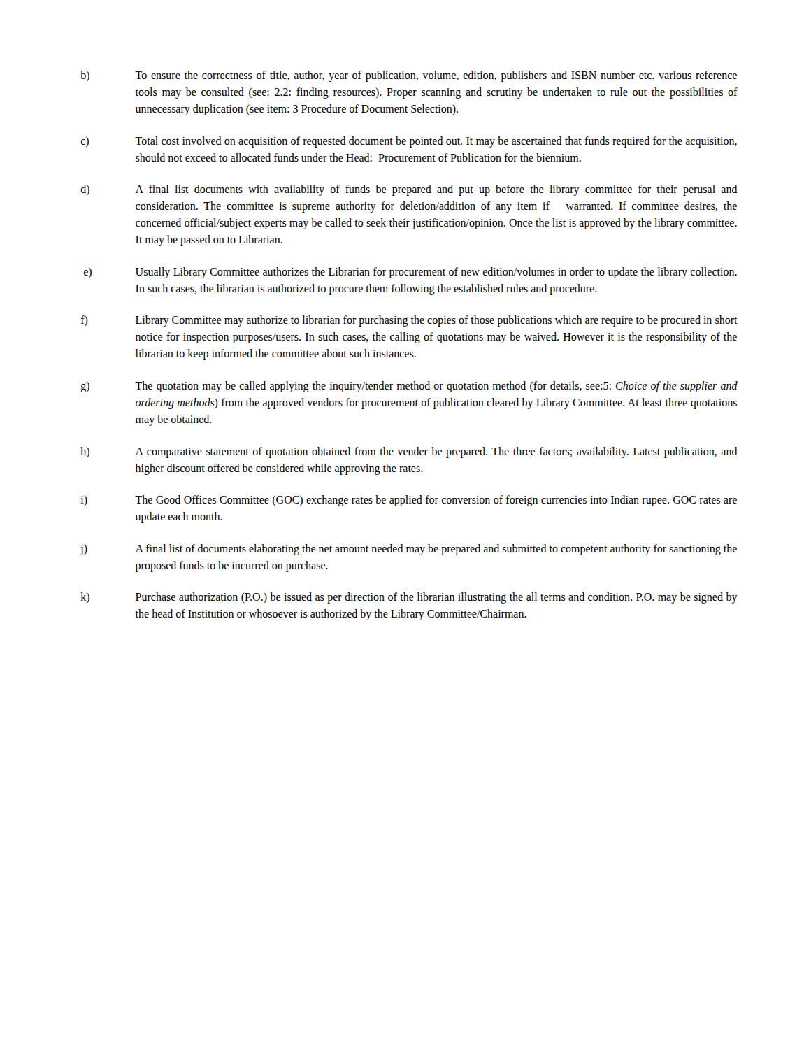b) To ensure the correctness of title, author, year of publication, volume, edition, publishers and ISBN number etc. various reference tools may be consulted (see: 2.2: finding resources). Proper scanning and scrutiny be undertaken to rule out the possibilities of unnecessary duplication (see item: 3 Procedure of Document Selection).
c) Total cost involved on acquisition of requested document be pointed out. It may be ascertained that funds required for the acquisition, should not exceed to allocated funds under the Head: Procurement of Publication for the biennium.
d) A final list documents with availability of funds be prepared and put up before the library committee for their perusal and consideration. The committee is supreme authority for deletion/addition of any item if warranted. If committee desires, the concerned official/subject experts may be called to seek their justification/opinion. Once the list is approved by the library committee. It may be passed on to Librarian.
e) Usually Library Committee authorizes the Librarian for procurement of new edition/volumes in order to update the library collection. In such cases, the librarian is authorized to procure them following the established rules and procedure.
f) Library Committee may authorize to librarian for purchasing the copies of those publications which are require to be procured in short notice for inspection purposes/users. In such cases, the calling of quotations may be waived. However it is the responsibility of the librarian to keep informed the committee about such instances.
g) The quotation may be called applying the inquiry/tender method or quotation method (for details, see:5: Choice of the supplier and ordering methods) from the approved vendors for procurement of publication cleared by Library Committee. At least three quotations may be obtained.
h) A comparative statement of quotation obtained from the vender be prepared. The three factors; availability. Latest publication, and higher discount offered be considered while approving the rates.
i) The Good Offices Committee (GOC) exchange rates be applied for conversion of foreign currencies into Indian rupee. GOC rates are update each month.
j) A final list of documents elaborating the net amount needed may be prepared and submitted to competent authority for sanctioning the proposed funds to be incurred on purchase.
k) Purchase authorization (P.O.) be issued as per direction of the librarian illustrating the all terms and condition. P.O. may be signed by the head of Institution or whosoever is authorized by the Library Committee/Chairman.